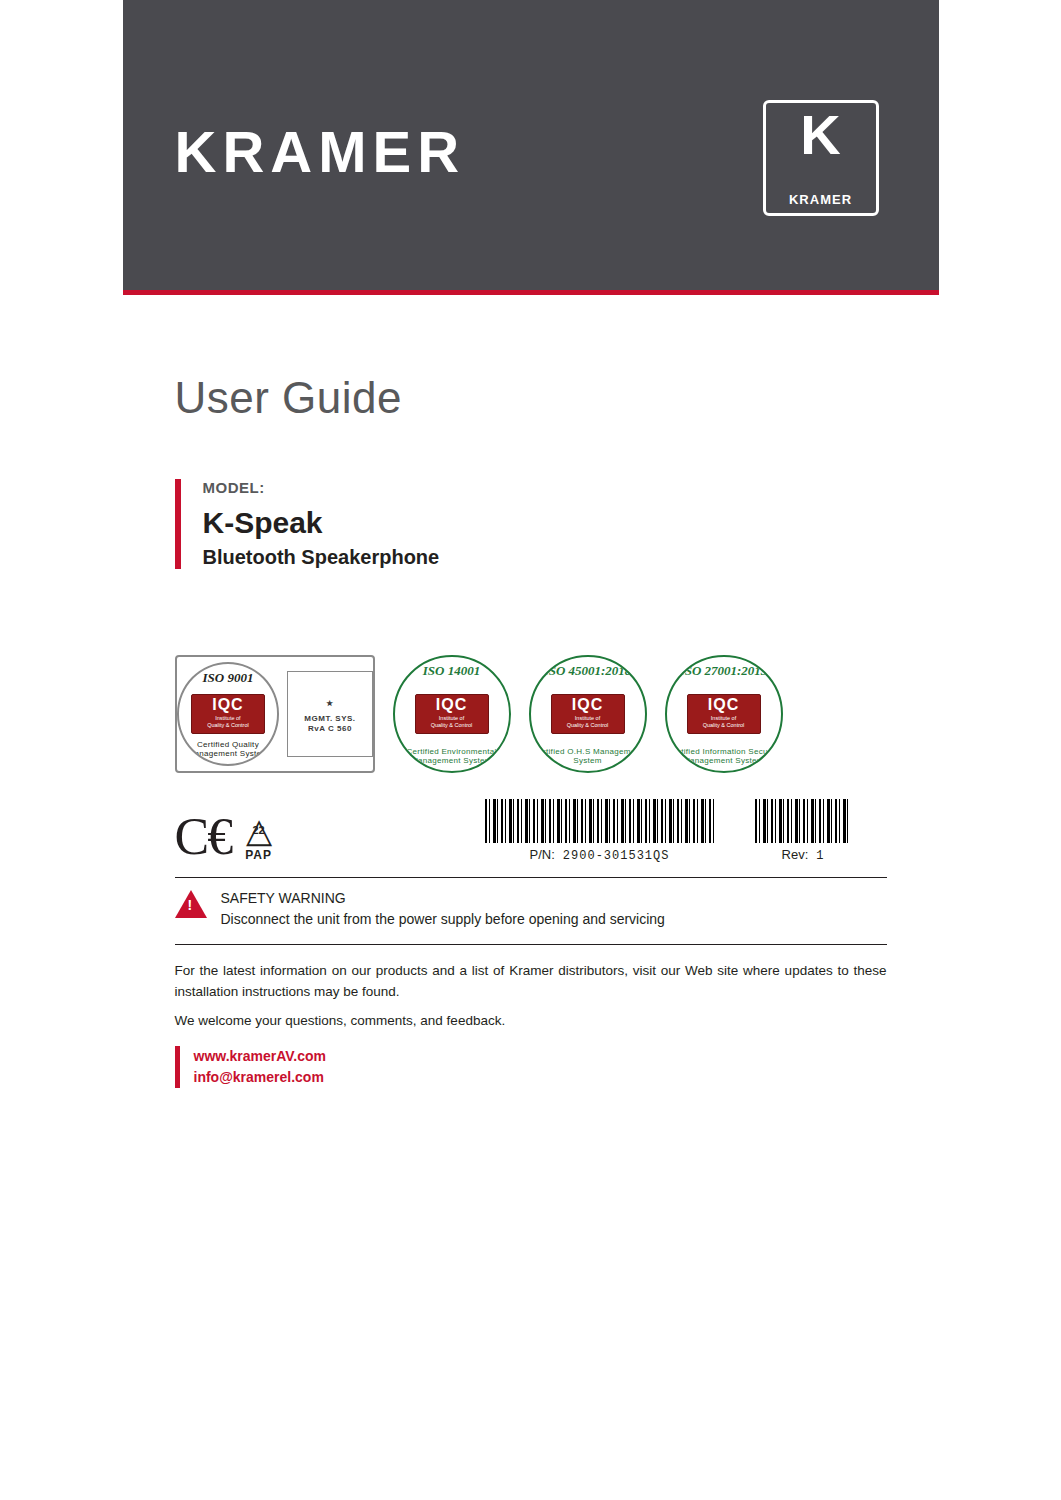KRAMER
K
KRAMER
User Guide
MODEL:
K-Speak
Bluetooth Speakerphone
ISO 9001
IQC
Institute of
Quality & Control
Certified Quality Management System
⋆
MGMT. SYS.
RvA C 560
ISO 14001
IQC
Institute of
Quality & Control
Certified Environmental Management System
ISO 45001:2018
IQC
Institute of
Quality & Control
Certified O.H.S Management System
ISO 27001:2013
IQC
Institute of
Quality & Control
Certified Information Security Management System
C€
△22
PAP
P/N: 2900-301531QS
Rev: 1
SAFETY WARNING
Disconnect the unit from the power supply before opening and servicing
For the latest information on our products and a list of Kramer distributors, visit our Web site where updates to these installation instructions may be found.
We welcome your questions, comments, and feedback.
www.kramerAV.com info@kramerel.com